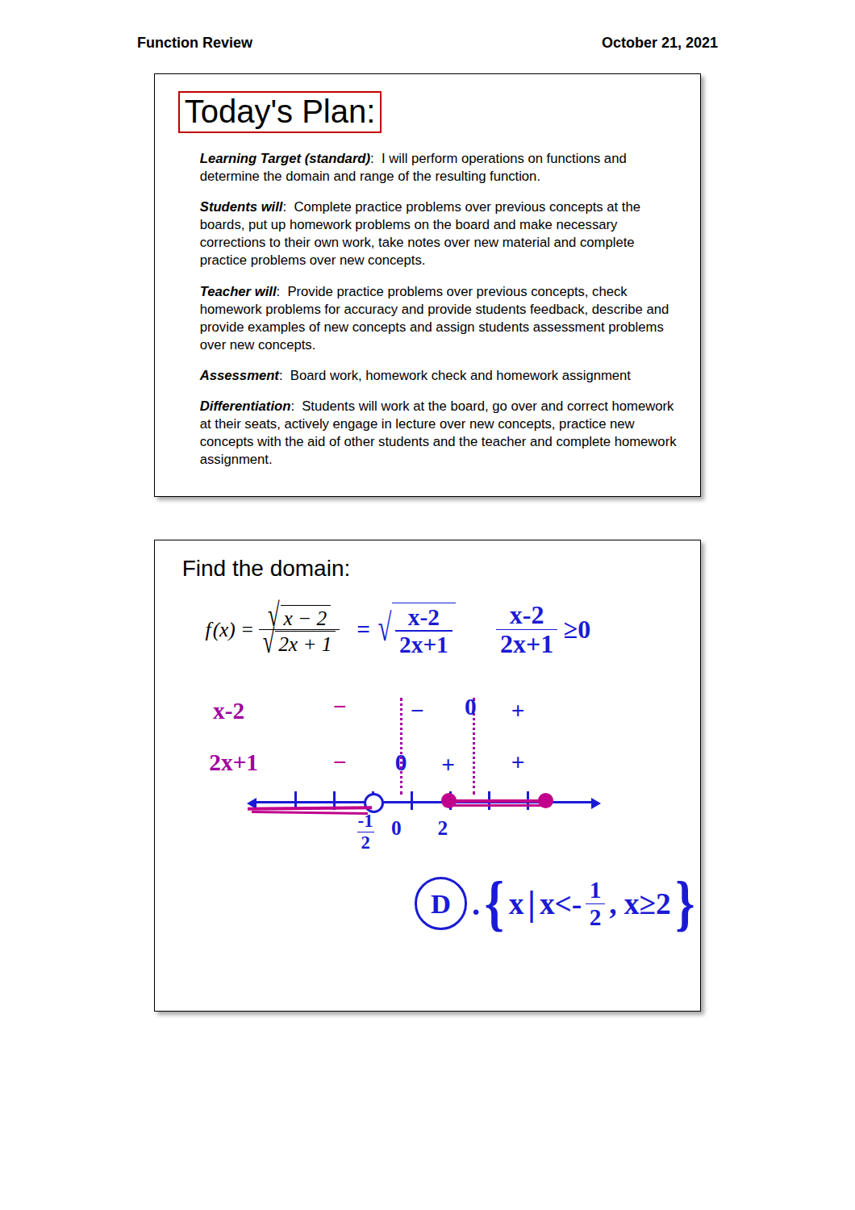Function Review October 21, 2021
Today's Plan:
Learning Target (standard): I will perform operations on functions and determine the domain and range of the resulting function.
Students will: Complete practice problems over previous concepts at the boards, put up homework problems on the board and make necessary corrections to their own work, take notes over new material and complete practice problems over new concepts.
Teacher will: Provide practice problems over previous concepts, check homework problems for accuracy and provide students feedback, describe and provide examples of new concepts and assign students assessment problems over new concepts.
Assessment: Board work, homework check and homework assignment
Differentiation: Students will work at the board, go over and correct homework at their seats, actively engage in lecture over new concepts, practice new concepts with the aid of other students and the teacher and complete homework assignment.
Find the domain:
f (x) = √x − 2 √2x + 1 = √ x-2 2x+1 x-2 2x+1 ≥0
x-2 2x+1 − − 0 + − 0 + + -1 2 0 2
D . { x | x<-12, x≥2 }